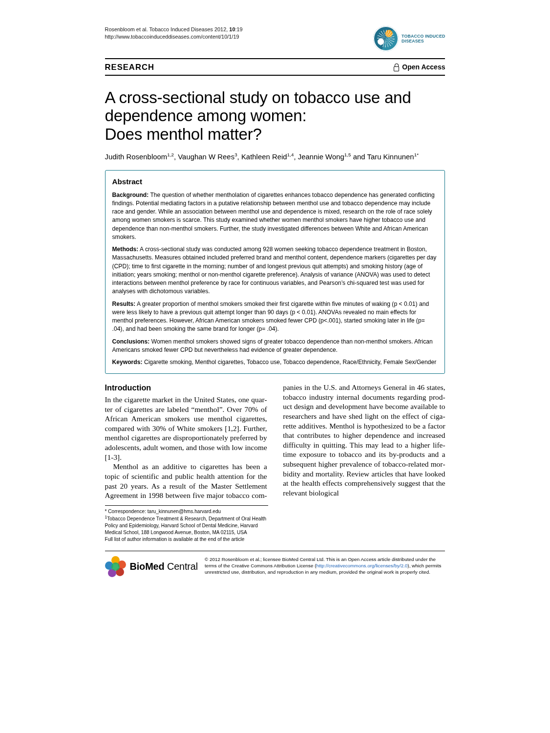Rosenbloom et al. Tobacco Induced Diseases 2012, 10:19
http://www.tobaccoinduceddiseases.com/content/10/1/19
Tobacco Induced
Diseases
RESEARCH
Open Access
A cross-sectional study on tobacco use and
dependence among women:
Does menthol matter?
Judith Rosenbloom1,2, Vaughan W Rees3, Kathleen Reid1,4, Jeannie Wong1,5 and Taru Kinnunen1*
Abstract
Background: The question of whether mentholation of cigarettes enhances tobacco dependence has generated conflicting findings. Potential mediating factors in a putative relationship between menthol use and tobacco dependence may include race and gender. While an association between menthol use and dependence is mixed, research on the role of race solely among women smokers is scarce. This study examined whether women menthol smokers have higher tobacco use and dependence than non-menthol smokers. Further, the study investigated differences between White and African American smokers.
Methods: A cross-sectional study was conducted among 928 women seeking tobacco dependence treatment in Boston, Massachusetts. Measures obtained included preferred brand and menthol content, dependence markers (cigarettes per day (CPD); time to first cigarette in the morning; number of and longest previous quit attempts) and smoking history (age of initiation; years smoking; menthol or non-menthol cigarette preference). Analysis of variance (ANOVA) was used to detect interactions between menthol preference by race for continuous variables, and Pearson’s chi-squared test was used for analyses with dichotomous variables.
Results: A greater proportion of menthol smokers smoked their first cigarette within five minutes of waking (p < 0.01) and were less likely to have a previous quit attempt longer than 90 days (p < 0.01). ANOVAs revealed no main effects for menthol preferences. However, African American smokers smoked fewer CPD (p<.001), started smoking later in life (p= .04), and had been smoking the same brand for longer (p= .04).
Conclusions: Women menthol smokers showed signs of greater tobacco dependence than non-menthol smokers. African Americans smoked fewer CPD but nevertheless had evidence of greater dependence.
Keywords: Cigarette smoking, Menthol cigarettes, Tobacco use, Tobacco dependence, Race/Ethnicity, Female Sex/Gender
Introduction
In the cigarette market in the United States, one quarter of cigarettes are labeled “menthol”. Over 70% of African American smokers use menthol cigarettes, compared with 30% of White smokers [1,2]. Further, menthol cigarettes are disproportionately preferred by adolescents, adult women, and those with low income [1-3].
Menthol as an additive to cigarettes has been a topic of scientific and public health attention for the past 20 years. As a result of the Master Settlement Agreement in 1998 between five major tobacco companies in the U.S. and Attorneys General in 46 states, tobacco industry internal documents regarding product design and development have become available to researchers and have shed light on the effect of cigarette additives. Menthol is hypothesized to be a factor that contributes to higher dependence and increased difficulty in quitting. This may lead to a higher lifetime exposure to tobacco and its by-products and a subsequent higher prevalence of tobacco-related morbidity and mortality. Review articles that have looked at the health effects comprehensively suggest that the relevant biological
* Correspondence: taru_kinnunen@hms.harvard.edu
1Tobacco Dependence Treatment & Research, Department of Oral Health Policy and Epidemiology, Harvard School of Dental Medicine, Harvard Medical School, 188 Longwood Avenue, Boston, MA 02115, USA
Full list of author information is available at the end of the article
BioMed Central
© 2012 Rosenbloom et al.; licensee BioMed Central Ltd. This is an Open Access article distributed under the terms of the Creative Commons Attribution License (http://creativecommons.org/licenses/by/2.0), which permits unrestricted use, distribution, and reproduction in any medium, provided the original work is properly cited.